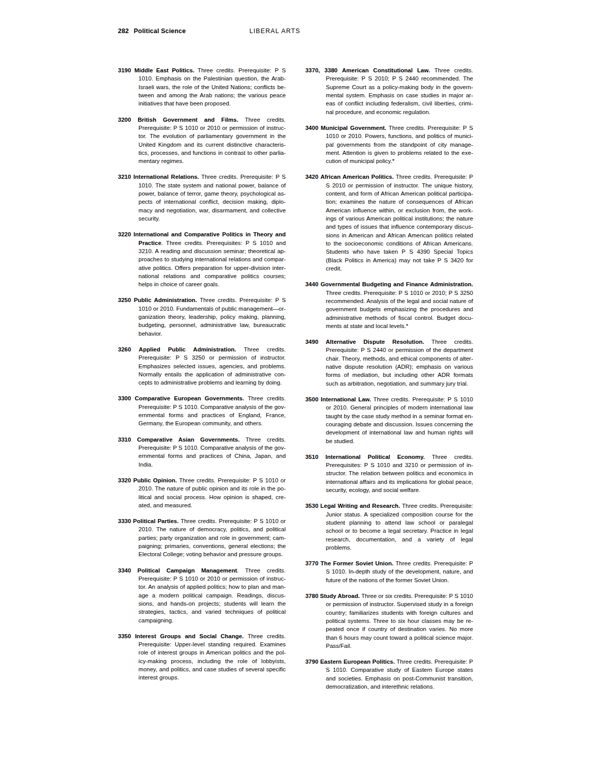282 Political Science LIBERAL ARTS
3190 Middle East Politics. Three credits. Prerequisite: P S 1010. Emphasis on the Palestinian question, the Arab-Israeli wars, the role of the United Nations; conflicts between and among the Arab nations; the various peace initiatives that have been proposed.
3200 British Government and Films. Three credits. Prerequisite: P S 1010 or 2010 or permission of instructor. The evolution of parliamentary government in the United Kingdom and its current distinctive characteristics, processes, and functions in contrast to other parliamentary regimes.
3210 International Relations. Three credits. Prerequisite: P S 1010. The state system and national power, balance of power, balance of terror, game theory, psychological aspects of international conflict, decision making, diplomacy and negotiation, war, disarmament, and collective security.
3220 International and Comparative Politics in Theory and Practice. Three credits. Prerequisites: P S 1010 and 3210. A reading and discussion seminar; theoretical approaches to studying international relations and comparative politics. Offers preparation for upper-division international relations and comparative politics courses; helps in choice of career goals.
3250 Public Administration. Three credits. Prerequisite: P S 1010 or 2010. Fundamentals of public management—organization theory, leadership, policy making, planning, budgeting, personnel, administrative law, bureaucratic behavior.
3260 Applied Public Administration. Three credits. Prerequisite: P S 3250 or permission of instructor. Emphasizes selected issues, agencies, and problems. Normally entails the application of administrative concepts to administrative problems and learning by doing.
3300 Comparative European Governments. Three credits. Prerequisite: P S 1010. Comparative analysis of the governmental forms and practices of England, France, Germany, the European community, and others.
3310 Comparative Asian Governments. Three credits. Prerequisite: P S 1010. Comparative analysis of the governmental forms and practices of China, Japan, and India.
3320 Public Opinion. Three credits. Prerequisite: P S 1010 or 2010. The nature of public opinion and its role in the political and social process. How opinion is shaped, created, and measured.
3330 Political Parties. Three credits. Prerequisite: P S 1010 or 2010. The nature of democracy, politics, and political parties; party organization and role in government; campaigning; primaries, conventions, general elections; the Electoral College; voting behavior and pressure groups.
3340 Political Campaign Management. Three credits. Prerequisite: P S 1010 or 2010 or permission of instructor. An analysis of applied politics; how to plan and manage a modern political campaign. Readings, discussions, and hands-on projects; students will learn the strategies, tactics, and varied techniques of political campaigning.
3350 Interest Groups and Social Change. Three credits. Prerequisite: Upper-level standing required. Examines role of interest groups in American politics and the policy-making process, including the role of lobbyists, money, and politics, and case studies of several specific interest groups.
3370, 3380 American Constitutional Law. Three credits. Prerequisite: P S 2010; P S 2440 recommended. The Supreme Court as a policy-making body in the governmental system. Emphasis on case studies in major areas of conflict including federalism, civil liberties, criminal procedure, and economic regulation.
3400 Municipal Government. Three credits. Prerequisite: P S 1010 or 2010. Powers, functions, and politics of municipal governments from the standpoint of city management. Attention is given to problems related to the execution of municipal policy.*
3420 African American Politics. Three credits. Prerequisite: P S 2010 or permission of instructor. The unique history, content, and form of African American political participation; examines the nature of consequences of African American influence within, or exclusion from, the workings of various American political institutions; the nature and types of issues that influence contemporary discussions in American and African American politics related to the socioeconomic conditions of African Americans. Students who have taken P S 4390 Special Topics (Black Politics in America) may not take P S 3420 for credit.
3440 Governmental Budgeting and Finance Administration. Three credits. Prerequisite: P S 1010 or 2010; P S 3250 recommended. Analysis of the legal and social nature of government budgets emphasizing the procedures and administrative methods of fiscal control. Budget documents at state and local levels.*
3490 Alternative Dispute Resolution. Three credits. Prerequisite: P S 2440 or permission of the department chair. Theory, methods, and ethical components of alternative dispute resolution (ADR); emphasis on various forms of mediation, but including other ADR formats such as arbitration, negotiation, and summary jury trial.
3500 International Law. Three credits. Prerequisite: P S 1010 or 2010. General principles of modern international law taught by the case study method in a seminar format encouraging debate and discussion. Issues concerning the development of international law and human rights will be studied.
3510 International Political Economy. Three credits. Prerequisites: P S 1010 and 3210 or permission of instructor. The relation between politics and economics in international affairs and its implications for global peace, security, ecology, and social welfare.
3530 Legal Writing and Research. Three credits. Prerequisite: Junior status. A specialized composition course for the student planning to attend law school or paralegal school or to become a legal secretary. Practice in legal research, documentation, and a variety of legal problems.
3770 The Former Soviet Union. Three credits. Prerequisite: P S 1010. In-depth study of the development, nature, and future of the nations of the former Soviet Union.
3780 Study Abroad. Three or six credits. Prerequisite: P S 1010 or permission of instructor. Supervised study in a foreign country; familiarizes students with foreign cultures and political systems. Three to six hour classes may be repeated once if country of destination varies. No more than 6 hours may count toward a political science major. Pass/Fail.
3790 Eastern European Politics. Three credits. Prerequisite: P S 1010. Comparative study of Eastern Europe states and societies. Emphasis on post-Communist transition, democratization, and interethnic relations.